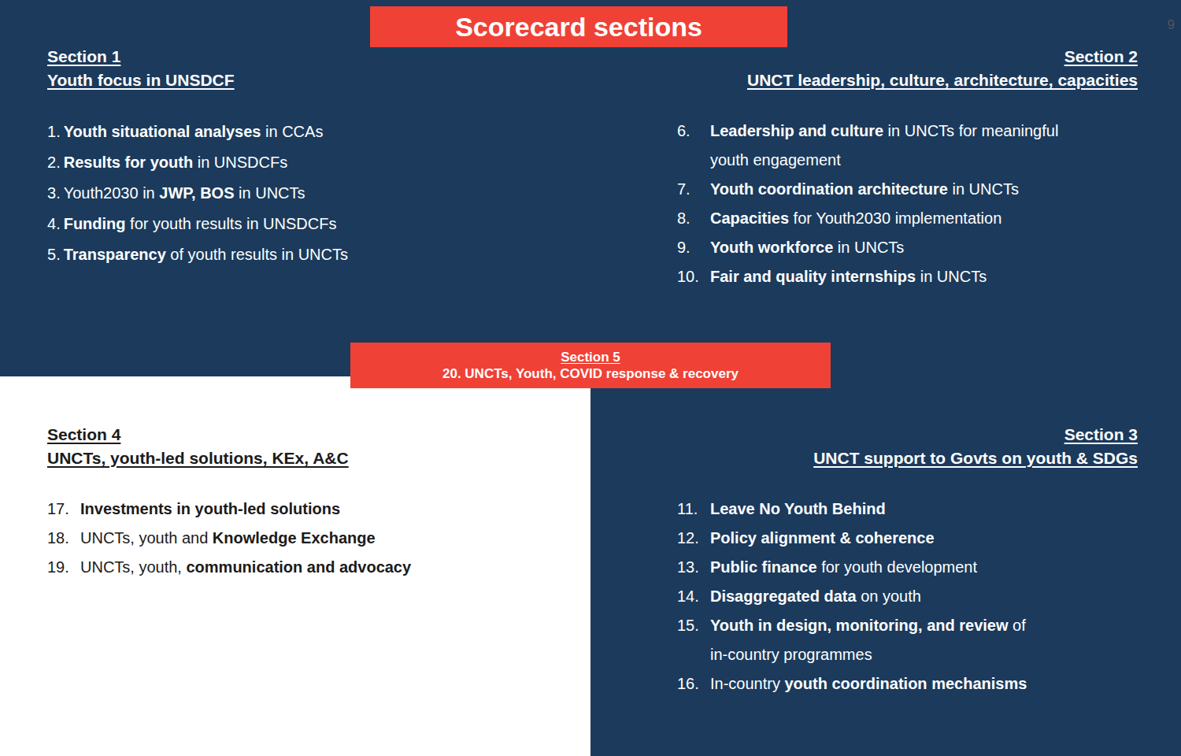9
Section 1
Youth focus in UNSDCF
Youth situational analyses in CCAs
Results for youth in UNSDCFs
Youth2030 in JWP, BOS in UNCTs
Funding for youth results in UNSDCFs
Transparency of youth results in UNCTs
Section 2
UNCT leadership, culture, architecture, capacities
6. Leadership and culture in UNCTs for meaningful
youth engagement
7. Youth coordination architecture in UNCTs
8. Capacities for Youth2030 implementation
9. Youth workforce in UNCTs
10. Fair and quality internships in UNCTs
Section 4
UNCTs, youth-led solutions, KEx, A&C
17. Investments in youth-led solutions
18. UNCTs, youth and Knowledge Exchange
19. UNCTs, youth, communication and advocacy
Section 3
UNCT support to Govts on youth & SDGs
11. Leave No Youth Behind
12. Policy alignment & coherence
13. Public finance for youth development
14. Disaggregated data on youth
15. Youth in design, monitoring, and review of
in-country programmes
16. In-country youth coordination mechanisms
Scorecard sections
Section 5
20. UNCTs, Youth, COVID response & recovery